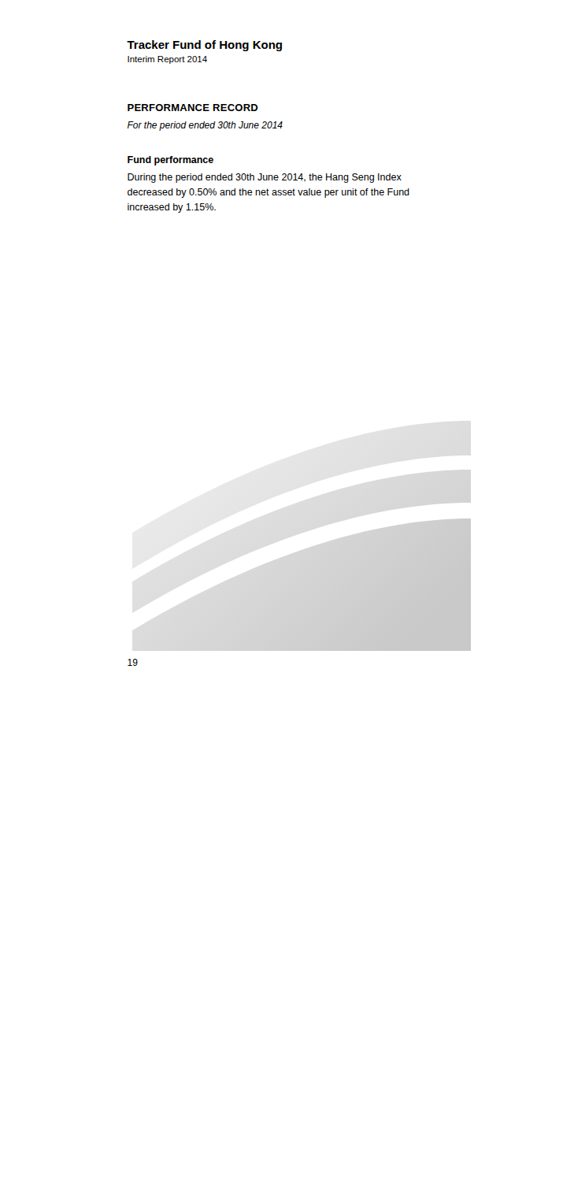Tracker Fund of Hong Kong
Interim Report 2014
PERFORMANCE RECORD
For the period ended 30th June 2014
Fund performance
During the period ended 30th June 2014, the Hang Seng Index decreased by 0.50% and the net asset value per unit of the Fund increased by 1.15%.
19